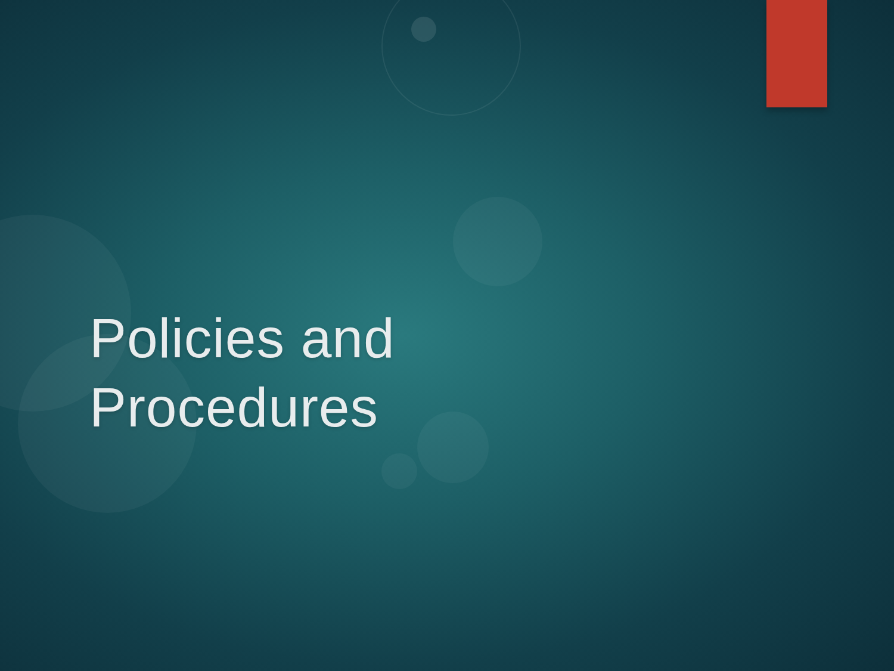Policies and Procedures